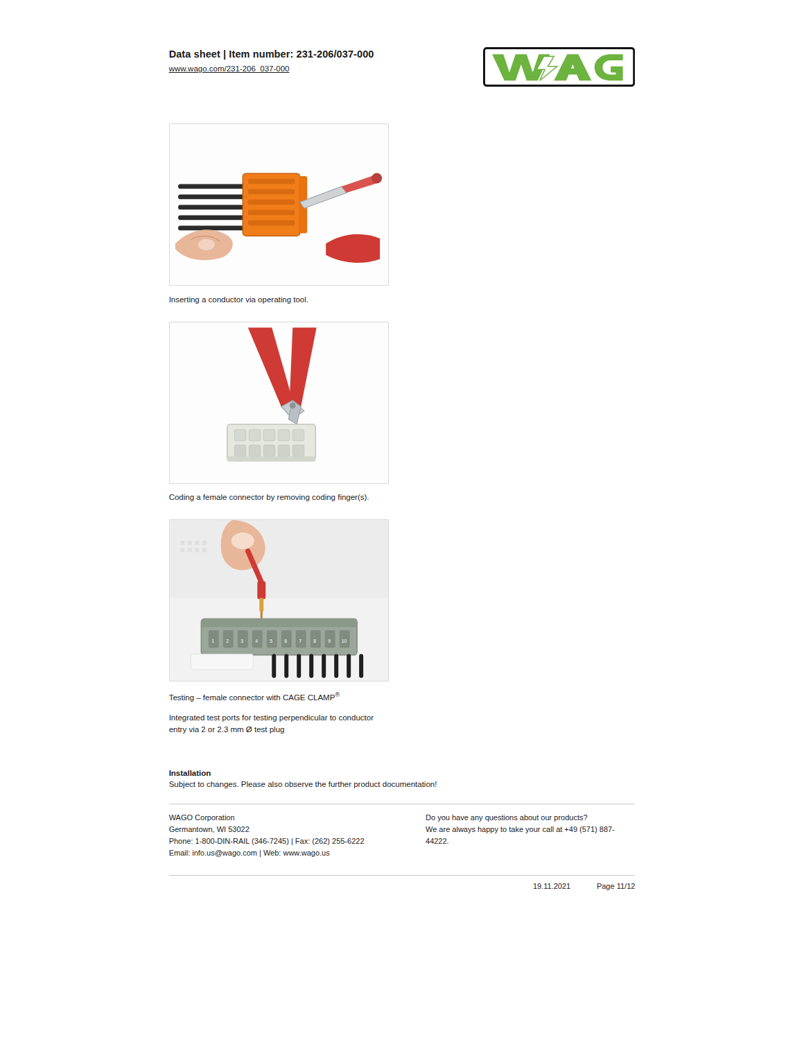Data sheet | Item number: 231-206/037-000
www.wago.com/231-206_037-000
Inserting a conductor via operating tool.
Coding a female connector by removing coding finger(s).
123 456 789 10
Testing – female connector with CAGE CLAMP®
Integrated test ports for testing perpendicular to conductor entry via 2 or 2.3 mm Ø test plug
Installation
Subject to changes. Please also observe the further product documentation!
WAGO Corporation
Germantown, WI 53022
Phone: 1-800-DIN-RAIL (346-7245) | Fax: (262) 255-6222
Email: info.us@wago.com | Web: www.wago.us
Do you have any questions about our products?
We are always happy to take your call at +49 (571) 887-44222.
19.11.2021 Page 11/12